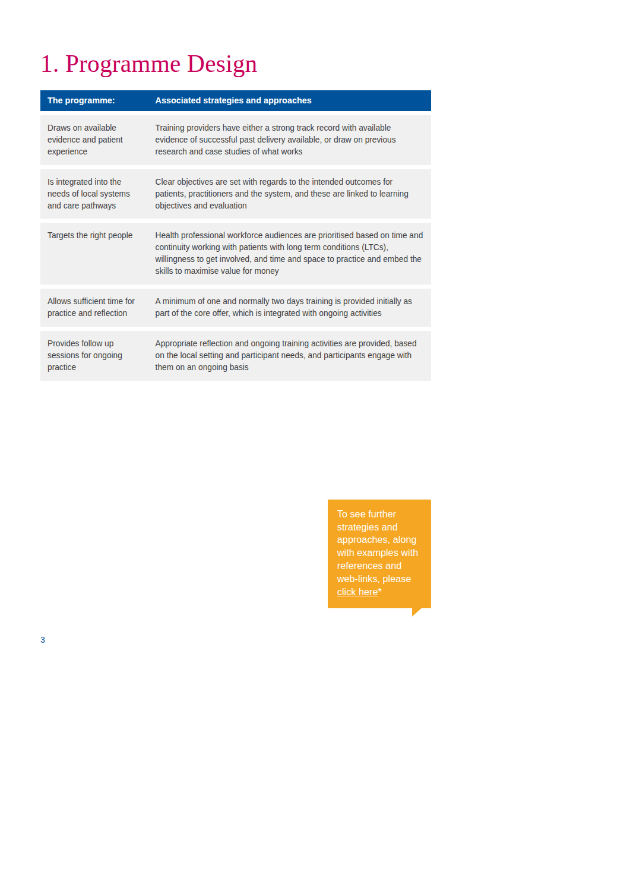1. Programme Design
| The programme: | Associated strategies and approaches |
| --- | --- |
| Draws on available evidence and patient experience | Training providers have either a strong track record with available evidence of successful past delivery available, or draw on previous research and case studies of what works |
| Is integrated into the needs of local systems and care pathways | Clear objectives are set with regards to the intended outcomes for patients, practitioners and the system, and these are linked to learning objectives and evaluation |
| Targets the right people | Health professional workforce audiences are prioritised based on time and continuity working with patients with long term conditions (LTCs), willingness to get involved, and time and space to practice and embed the skills to maximise value for money |
| Allows sufficient time for practice and reflection | A minimum of one and normally two days training is provided initially as part of the core offer, which is integrated with ongoing activities |
| Provides follow up sessions for ongoing practice | Appropriate reflection and ongoing training activities are provided, based on the local setting and participant needs, and participants engage with them on an ongoing basis |
To see further strategies and approaches, along with examples with references and web-links, please click here*
3